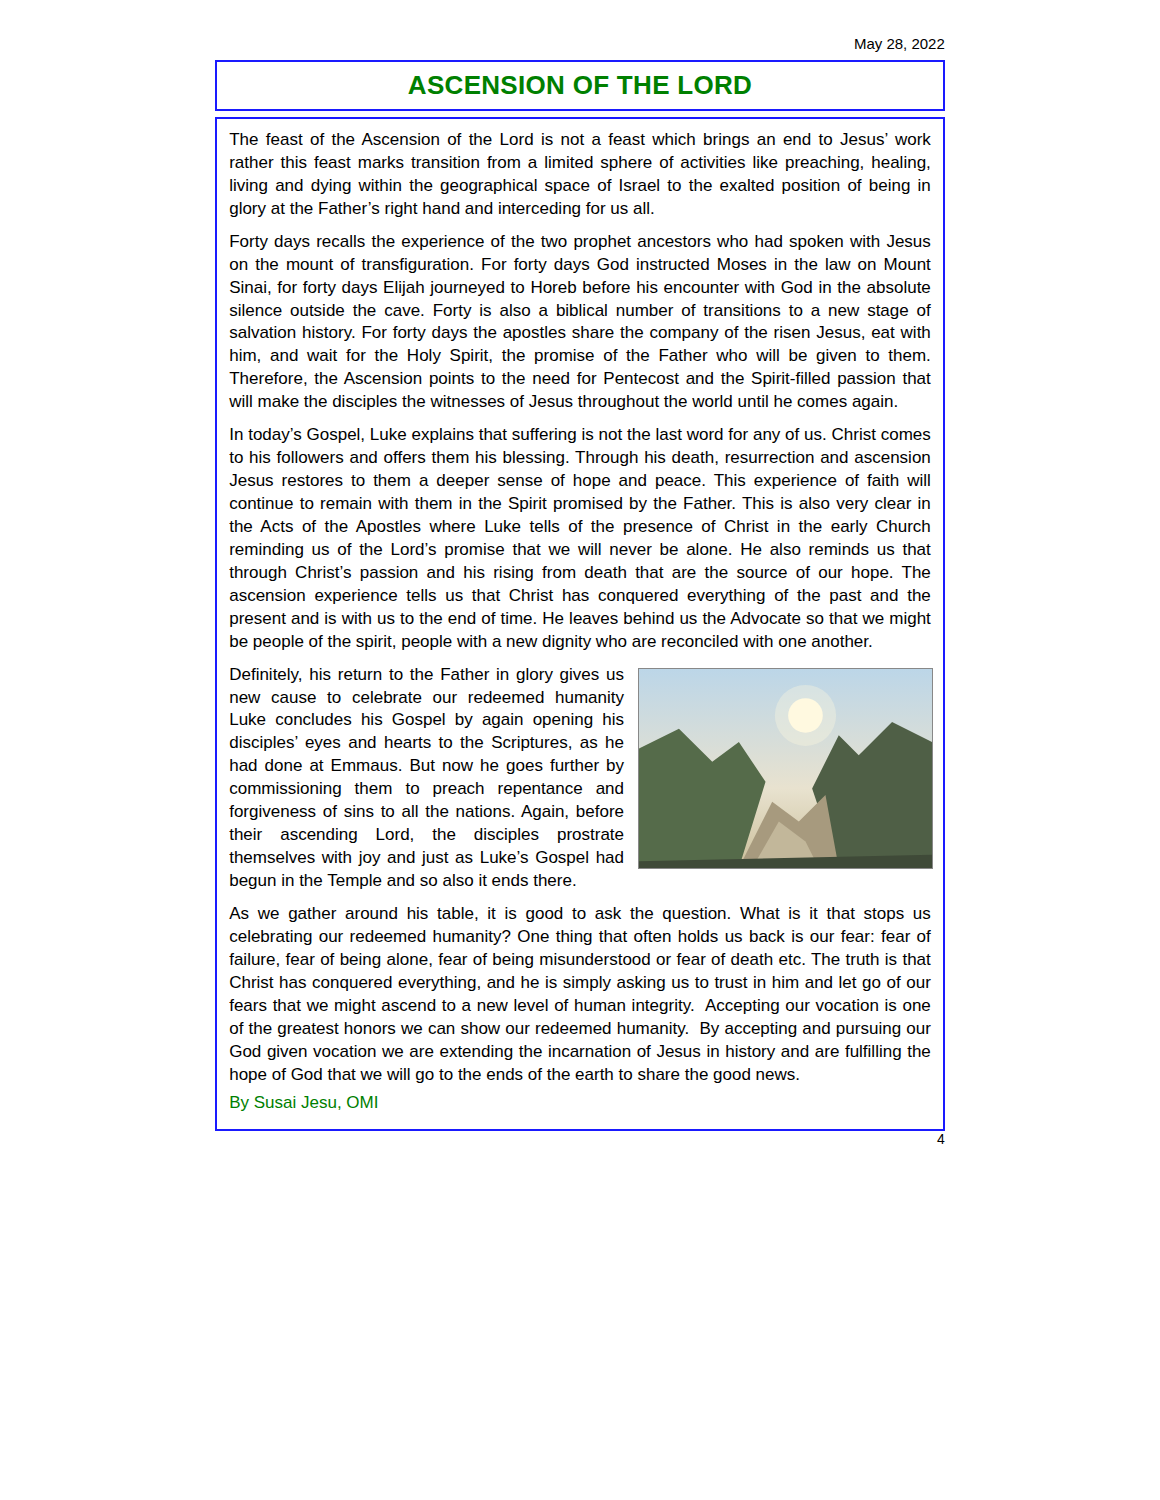May 28, 2022
ASCENSION OF THE LORD
The feast of the Ascension of the Lord is not a feast which brings an end to Jesus’ work rather this feast marks transition from a limited sphere of activities like preaching, healing, living and dying within the geographical space of Israel to the exalted position of being in glory at the Father’s right hand and interceding for us all.
Forty days recalls the experience of the two prophet ancestors who had spoken with Jesus on the mount of transfiguration. For forty days God instructed Moses in the law on Mount Sinai, for forty days Elijah journeyed to Horeb before his encounter with God in the absolute silence outside the cave. Forty is also a biblical number of transitions to a new stage of salvation history. For forty days the apostles share the company of the risen Jesus, eat with him, and wait for the Holy Spirit, the promise of the Father who will be given to them. Therefore, the Ascension points to the need for Pentecost and the Spirit-filled passion that will make the disciples the witnesses of Jesus throughout the world until he comes again.
In today’s Gospel, Luke explains that suffering is not the last word for any of us. Christ comes to his followers and offers them his blessing. Through his death, resurrection and ascension Jesus restores to them a deeper sense of hope and peace. This experience of faith will continue to remain with them in the Spirit promised by the Father. This is also very clear in the Acts of the Apostles where Luke tells of the presence of Christ in the early Church reminding us of the Lord’s promise that we will never be alone. He also reminds us that through Christ’s passion and his rising from death that are the source of our hope. The ascension experience tells us that Christ has conquered everything of the past and the present and is with us to the end of time. He leaves behind us the Advocate so that we might be people of the spirit, people with a new dignity who are reconciled with one another.
Definitely, his return to the Father in glory gives us new cause to celebrate our redeemed humanity Luke concludes his Gospel by again opening his disciples’ eyes and hearts to the Scriptures, as he had done at Emmaus. But now he goes further by commissioning them to preach repentance and forgiveness of sins to all the nations. Again, before their ascending Lord, the disciples prostrate themselves with joy and just as Luke’s Gospel had begun in the Temple and so also it ends there.
As we gather around his table, it is good to ask the question. What is it that stops us celebrating our redeemed humanity? One thing that often holds us back is our fear: fear of failure, fear of being alone, fear of being misunderstood or fear of death etc. The truth is that Christ has conquered everything, and he is simply asking us to trust in him and let go of our fears that we might ascend to a new level of human integrity. Accepting our vocation is one of the greatest honors we can show our redeemed humanity. By accepting and pursuing our God given vocation we are extending the incarnation of Jesus in history and are fulfilling the hope of God that we will go to the ends of the earth to share the good news.
By Susai Jesu, OMI
4